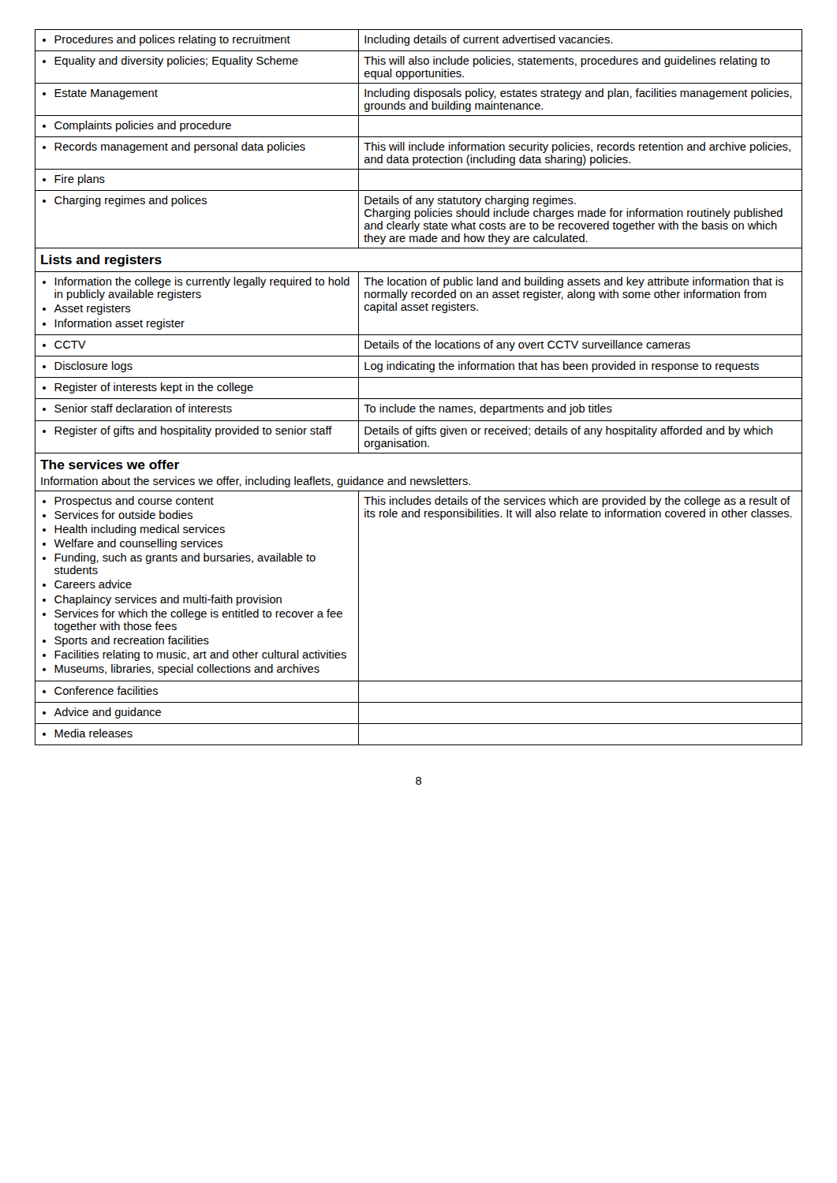| Procedures and polices relating to recruitment | Including details of current advertised vacancies. |
| Equality and diversity policies; Equality Scheme | This will also include policies, statements, procedures and guidelines relating to equal opportunities. |
| Estate Management | Including disposals policy, estates strategy and plan, facilities management policies, grounds and building maintenance. |
| Complaints policies and procedure | |
| Records management and personal data policies | This will include information security policies, records retention and archive policies, and data protection (including data sharing) policies. |
| Fire plans | |
| Charging regimes and polices | Details of any statutory charging regimes. Charging policies should include charges made for information routinely published and clearly state what costs are to be recovered together with the basis on which they are made and how they are calculated. |
| Lists and registers |
| Information the college is currently legally required to hold in publicly available registers Asset registers Information asset register | The location of public land and building assets and key attribute information that is normally recorded on an asset register, along with some other information from capital asset registers. |
| CCTV | Details of the locations of any overt CCTV surveillance cameras |
| Disclosure logs | Log indicating the information that has been provided in response to requests |
| Register of interests kept in the college | |
| Senior staff declaration of interests | To include the names, departments and job titles |
| Register of gifts and hospitality provided to senior staff | Details of gifts given or received; details of any hospitality afforded and by which organisation. |
| The services we offer Information about the services we offer, including leaflets, guidance and newsletters. |
| Prospectus and course content Services for outside bodies Health including medical services Welfare and counselling services Funding, such as grants and bursaries, available to students Careers advice Chaplaincy services and multi-faith provision Services for which the college is entitled to recover a fee together with those fees Sports and recreation facilities Facilities relating to music, art and other cultural activities Museums, libraries, special collections and archives | This includes details of the services which are provided by the college as a result of its role and responsibilities. It will also relate to information covered in other classes. |
| Conference facilities | |
| Advice and guidance | |
| Media releases | |
8